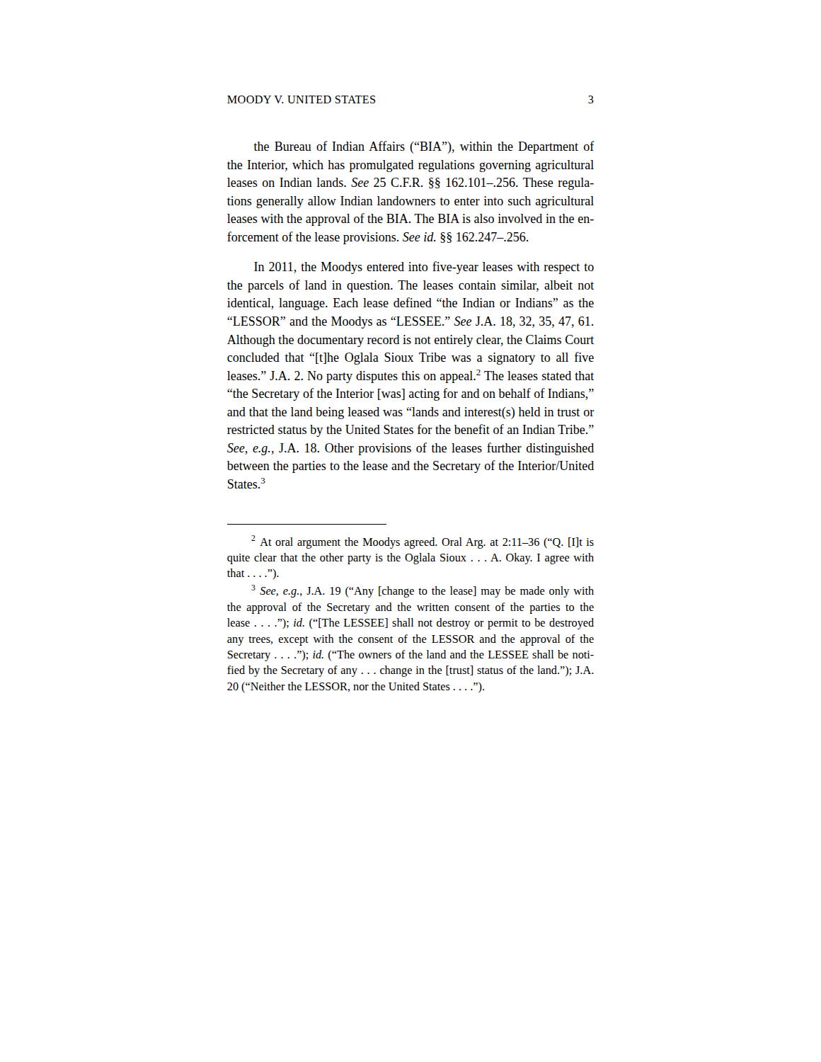Moody v. United States 3
the Bureau of Indian Affairs (“BIA”), within the Department of the Interior, which has promulgated regulations governing agricultural leases on Indian lands. See 25 C.F.R. §§ 162.101–.256. These regulations generally allow Indian landowners to enter into such agricultural leases with the approval of the BIA. The BIA is also involved in the enforcement of the lease provisions. See id. §§ 162.247–.256.
In 2011, the Moodys entered into five-year leases with respect to the parcels of land in question. The leases contain similar, albeit not identical, language. Each lease defined “the Indian or Indians” as the “LESSOR” and the Moodys as “LESSEE.” See J.A. 18, 32, 35, 47, 61. Although the documentary record is not entirely clear, the Claims Court concluded that “[t]he Oglala Sioux Tribe was a signatory to all five leases.” J.A. 2. No party disputes this on appeal.2 The leases stated that “the Secretary of the Interior [was] acting for and on behalf of Indians,” and that the land being leased was “lands and interest(s) held in trust or restricted status by the United States for the benefit of an Indian Tribe.” See, e.g., J.A. 18. Other provisions of the leases further distinguished between the parties to the lease and the Secretary of the Interior/United States.3
2 At oral argument the Moodys agreed. Oral Arg. at 2:11–36 (“Q. [I]t is quite clear that the other party is the Oglala Sioux . . . A. Okay. I agree with that . . . .”).
3 See, e.g., J.A. 19 (“Any [change to the lease] may be made only with the approval of the Secretary and the written consent of the parties to the lease . . . .”); id. (“[The LESSEE] shall not destroy or permit to be destroyed any trees, except with the consent of the LESSOR and the approval of the Secretary . . . .”); id. (“The owners of the land and the LESSEE shall be notified by the Secretary of any . . . change in the [trust] status of the land.”); J.A. 20 (“Neither the LESSOR, nor the United States . . . .”).